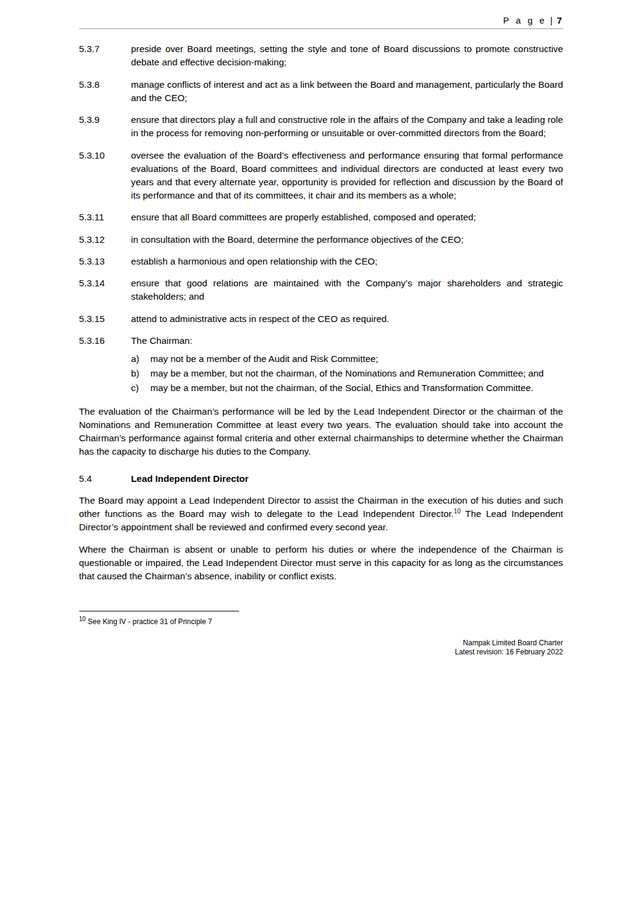P a g e | 7
5.3.7
preside over Board meetings, setting the style and tone of Board discussions to promote constructive debate and effective decision-making;
5.3.8
manage conflicts of interest and act as a link between the Board and management, particularly the Board and the CEO;
5.3.9
ensure that directors play a full and constructive role in the affairs of the Company and take a leading role in the process for removing non-performing or unsuitable or over-committed directors from the Board;
5.3.10
oversee the evaluation of the Board’s effectiveness and performance ensuring that formal performance evaluations of the Board, Board committees and individual directors are conducted at least every two years and that every alternate year, opportunity is provided for reflection and discussion by the Board of its performance and that of its committees, it chair and its members as a whole;
5.3.11
ensure that all Board committees are properly established, composed and operated;
5.3.12
in consultation with the Board, determine the performance objectives of the CEO;
5.3.13
establish a harmonious and open relationship with the CEO;
5.3.14
ensure that good relations are maintained with the Company’s major shareholders and strategic stakeholders; and
5.3.15
attend to administrative acts in respect of the CEO as required.
5.3.16
The Chairman:
a) may not be a member of the Audit and Risk Committee;
b) may be a member, but not the chairman, of the Nominations and Remuneration Committee; and
c) may be a member, but not the chairman, of the Social, Ethics and Transformation Committee.
The evaluation of the Chairman’s performance will be led by the Lead Independent Director or the chairman of the Nominations and Remuneration Committee at least every two years. The evaluation should take into account the Chairman’s performance against formal criteria and other external chairmanships to determine whether the Chairman has the capacity to discharge his duties to the Company.
5.4
Lead Independent Director
The Board may appoint a Lead Independent Director to assist the Chairman in the execution of his duties and such other functions as the Board may wish to delegate to the Lead Independent Director.10 The Lead Independent Director’s appointment shall be reviewed and confirmed every second year.
Where the Chairman is absent or unable to perform his duties or where the independence of the Chairman is questionable or impaired, the Lead Independent Director must serve in this capacity for as long as the circumstances that caused the Chairman’s absence, inability or conflict exists.
10 See King IV - practice 31 of Principle 7
Nampak Limited Board Charter
Latest revision: 16 February 2022